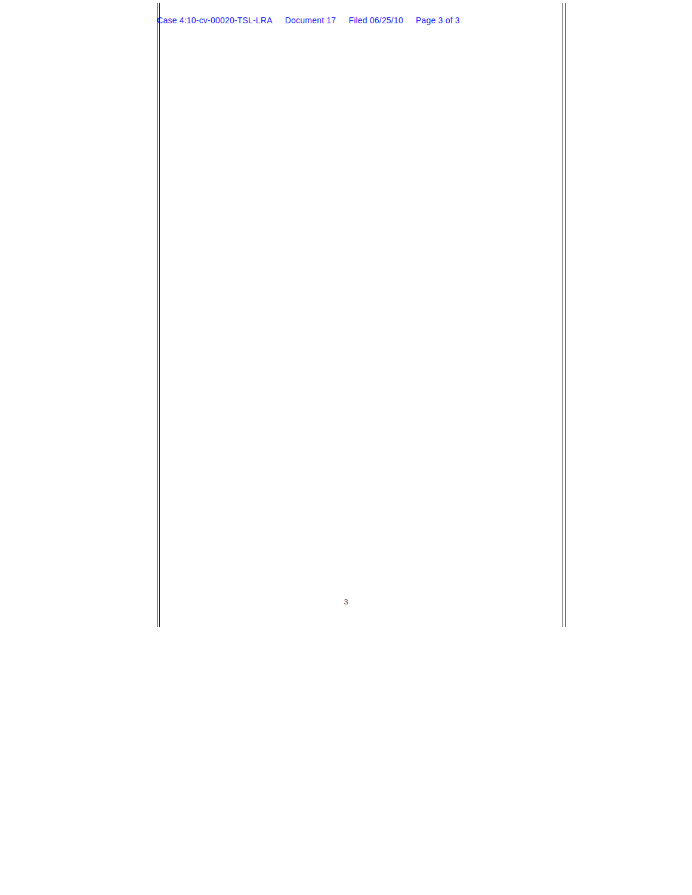Case 4:10-cv-00020-TSL-LRA Document 17 Filed 06/25/10 Page 3 of 3
3